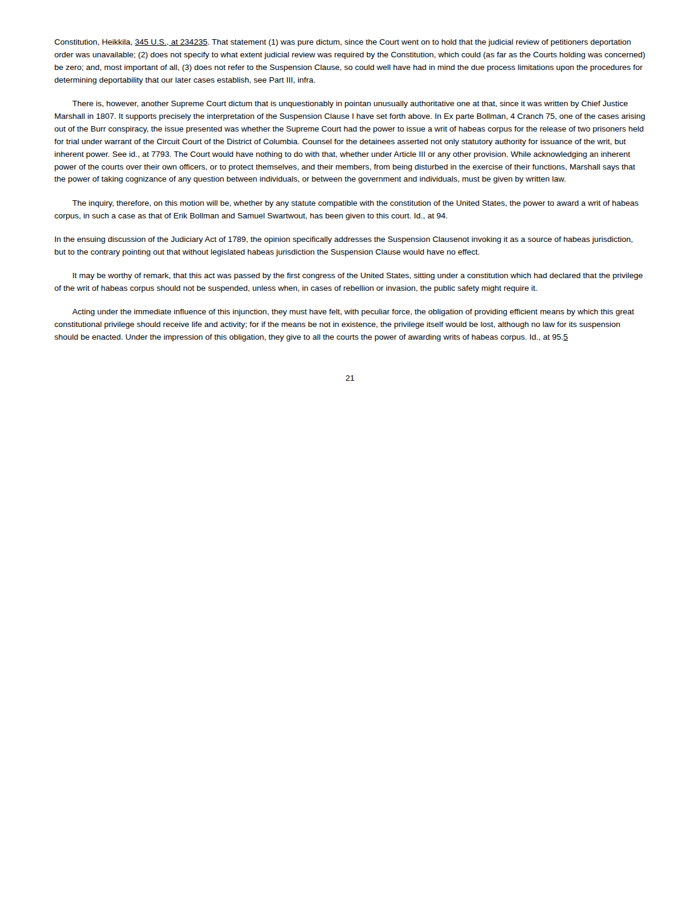Constitution, Heikkila, 345 U.S., at 234235. That statement (1) was pure dictum, since the Court went on to hold that the judicial review of petitioners deportation order was unavailable; (2) does not specify to what extent judicial review was required by the Constitution, which could (as far as the Courts holding was concerned) be zero; and, most important of all, (3) does not refer to the Suspension Clause, so could well have had in mind the due process limitations upon the procedures for determining deportability that our later cases establish, see Part III, infra.
There is, however, another Supreme Court dictum that is unquestionably in pointan unusually authoritative one at that, since it was written by Chief Justice Marshall in 1807. It supports precisely the interpretation of the Suspension Clause I have set forth above. In Ex parte Bollman, 4 Cranch 75, one of the cases arising out of the Burr conspiracy, the issue presented was whether the Supreme Court had the power to issue a writ of habeas corpus for the release of two prisoners held for trial under warrant of the Circuit Court of the District of Columbia. Counsel for the detainees asserted not only statutory authority for issuance of the writ, but inherent power. See id., at 7793. The Court would have nothing to do with that, whether under Article III or any other provision. While acknowledging an inherent power of the courts over their own officers, or to protect themselves, and their members, from being disturbed in the exercise of their functions, Marshall says that the power of taking cognizance of any question between individuals, or between the government and individuals, must be given by written law.
The inquiry, therefore, on this motion will be, whether by any statute compatible with the constitution of the United States, the power to award a writ of habeas corpus, in such a case as that of Erik Bollman and Samuel Swartwout, has been given to this court. Id., at 94.
In the ensuing discussion of the Judiciary Act of 1789, the opinion specifically addresses the Suspension Clausenot invoking it as a source of habeas jurisdiction, but to the contrary pointing out that without legislated habeas jurisdiction the Suspension Clause would have no effect.
It may be worthy of remark, that this act was passed by the first congress of the United States, sitting under a constitution which had declared that the privilege of the writ of habeas corpus should not be suspended, unless when, in cases of rebellion or invasion, the public safety might require it.
Acting under the immediate influence of this injunction, they must have felt, with peculiar force, the obligation of providing efficient means by which this great constitutional privilege should receive life and activity; for if the means be not in existence, the privilege itself would be lost, although no law for its suspension should be enacted. Under the impression of this obligation, they give to all the courts the power of awarding writs of habeas corpus. Id., at 95.5
21